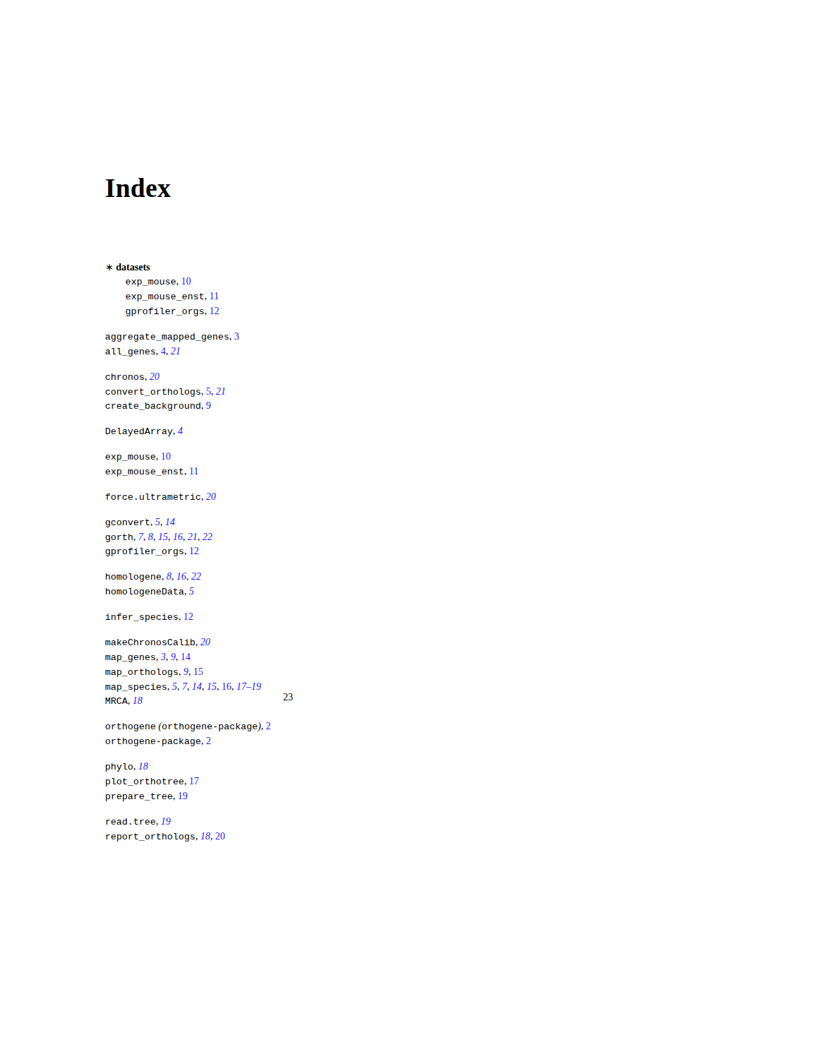Index
∗ datasets
exp_mouse, 10
exp_mouse_enst, 11
gprofiler_orgs, 12
aggregate_mapped_genes, 3
all_genes, 4, 21
chronos, 20
convert_orthologs, 5, 21
create_background, 9
DelayedArray, 4
exp_mouse, 10
exp_mouse_enst, 11
force.ultrametric, 20
gconvert, 5, 14
gorth, 7, 8, 15, 16, 21, 22
gprofiler_orgs, 12
homologene, 8, 16, 22
homologeneData, 5
infer_species, 12
makeChronosCalib, 20
map_genes, 3, 9, 14
map_orthologs, 9, 15
map_species, 5, 7, 14, 15, 16, 17–19
MRCA, 18
orthogene (orthogene-package), 2
orthogene-package, 2
phylo, 18
plot_orthotree, 17
prepare_tree, 19
read.tree, 19
report_orthologs, 18, 20
23